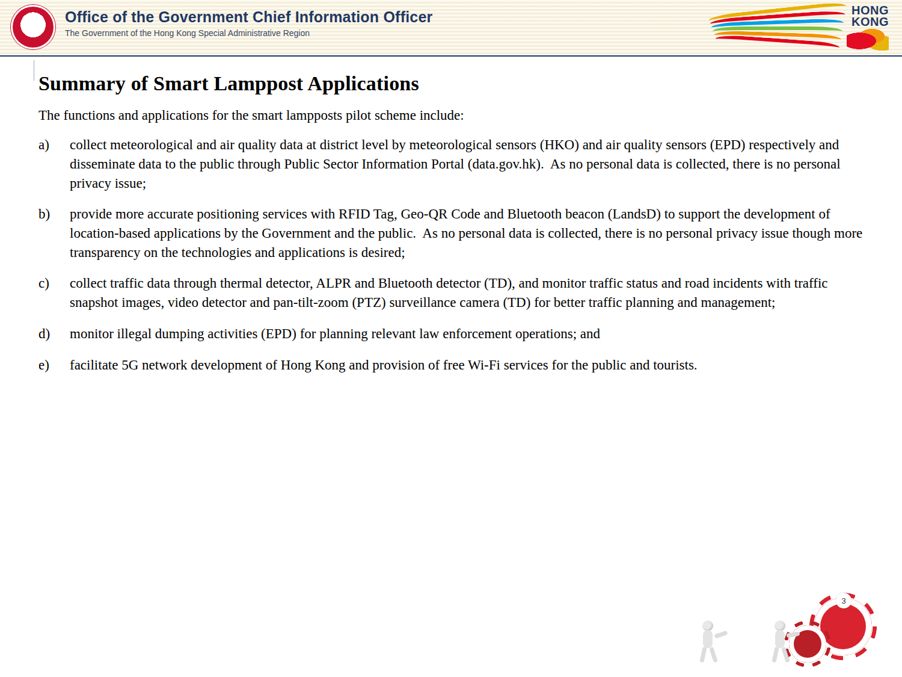Office of the Government Chief Information Officer
The Government of the Hong Kong Special Administrative Region
HONG
KONG
Summary of Smart Lamppost Applications
The functions and applications for the smart lampposts pilot scheme include:
a) collect meteorological and air quality data at district level by meteorological sensors (HKO) and air quality sensors (EPD) respectively and disseminate data to the public through Public Sector Information Portal (data.gov.hk). As no personal data is collected, there is no personal privacy issue;
b) provide more accurate positioning services with RFID Tag, Geo-QR Code and Bluetooth beacon (LandsD) to support the development of location-based applications by the Government and the public. As no personal data is collected, there is no personal privacy issue though more transparency on the technologies and applications is desired;
c) collect traffic data through thermal detector, ALPR and Bluetooth detector (TD), and monitor traffic status and road incidents with traffic snapshot images, video detector and pan-tilt-zoom (PTZ) surveillance camera (TD) for better traffic planning and management;
d) monitor illegal dumping activities (EPD) for planning relevant law enforcement operations; and
e) facilitate 5G network development of Hong Kong and provision of free Wi-Fi services for the public and tourists.
3